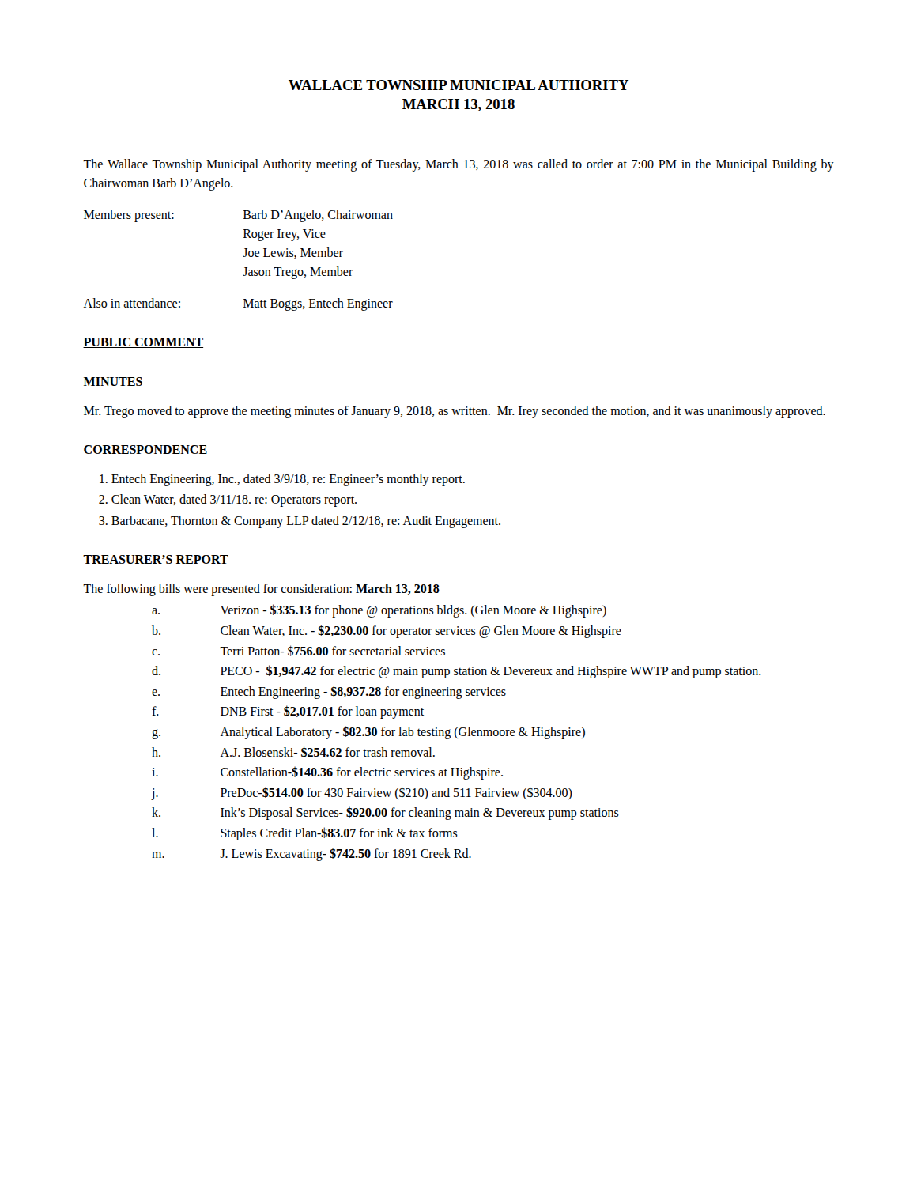WALLACE TOWNSHIP MUNICIPAL AUTHORITYMARCH 13, 2018
The Wallace Township Municipal Authority meeting of Tuesday, March 13, 2018 was called to order at 7:00 PM in the Municipal Building by Chairwoman Barb D’Angelo.
| Members present: | Barb D’Angelo, Chairwoman |
| | Roger Irey, Vice |
| | Joe Lewis, Member |
| | Jason Trego, Member |
| Also in attendance: | Matt Boggs, Entech Engineer |
PUBLIC COMMENT
MINUTES
Mr. Trego moved to approve the meeting minutes of January 9, 2018, as written. Mr. Irey seconded the motion, and it was unanimously approved.
CORRESPONDENCE
Entech Engineering, Inc., dated 3/9/18, re: Engineer’s monthly report.
Clean Water, dated 3/11/18. re: Operators report.
Barbacane, Thornton & Company LLP dated 2/12/18, re: Audit Engagement.
TREASURER’S REPORT
The following bills were presented for consideration: March 13, 2018
| a. | Verizon - $335.13 for phone @ operations bldgs. (Glen Moore & Highspire) |
| b. | Clean Water, Inc. - $2,230.00 for operator services @ Glen Moore & Highspire |
| c. | Terri Patton- $ 756.00 for secretarial services |
| d. | PECO - $1,947.42 for electric @ main pump station & Devereux and Highspire WWTP and pump station. |
| e. | Entech Engineering - $8,937.28 for engineering services |
| f. | DNB First - $2,017.01 for loan payment |
| g. | Analytical Laboratory - $82.30 for lab testing (Glenmoore & Highspire) |
| h. | A.J. Blosenski- $254.62 for trash removal. |
| i. | Constellation- $140.36 for electric services at Highspire. |
| j. | PreDoc- $514.00 for 430 Fairview ($210) and 511 Fairview ($304.00) |
| k. | Ink’s Disposal Services- $920.00 for cleaning main & Devereux pump stations |
| l. | Staples Credit Plan- $83.07 for ink & tax forms |
| m. | J. Lewis Excavating- $742.50 for 1891 Creek Rd. |